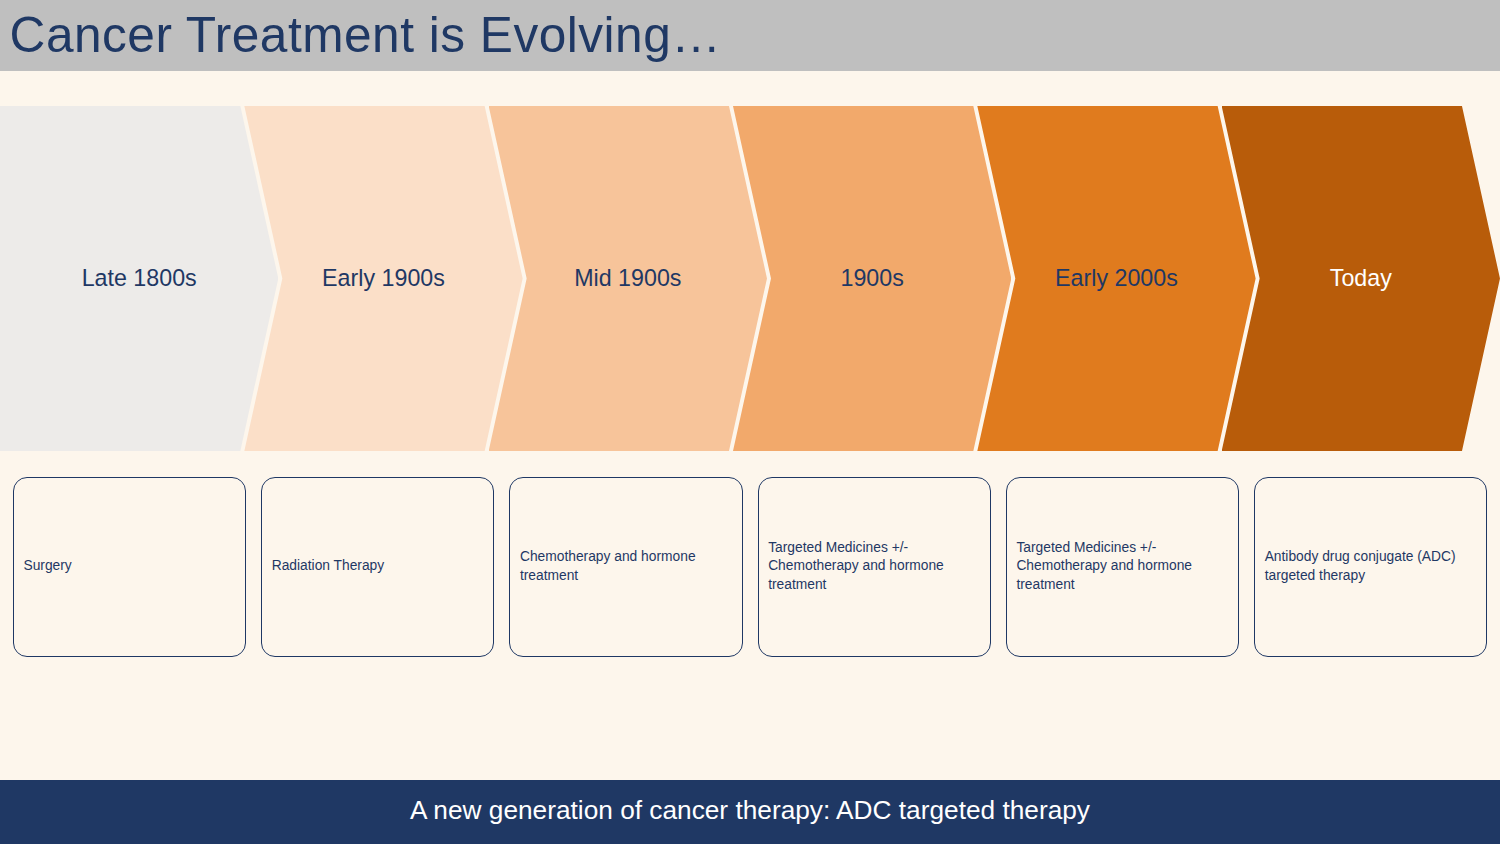Cancer Treatment is Evolving…
Late 1800s
Early 1900s
Mid 1900s
1900s
Early 2000s
Today
Surgery
Radiation Therapy
Chemotherapy and hormone treatment
Targeted Medicines +/- Chemotherapy and hormone treatment
Targeted Medicines +/- Chemotherapy and hormone treatment
Antibody drug conjugate (ADC) targeted therapy
A new generation of cancer therapy: ADC targeted therapy